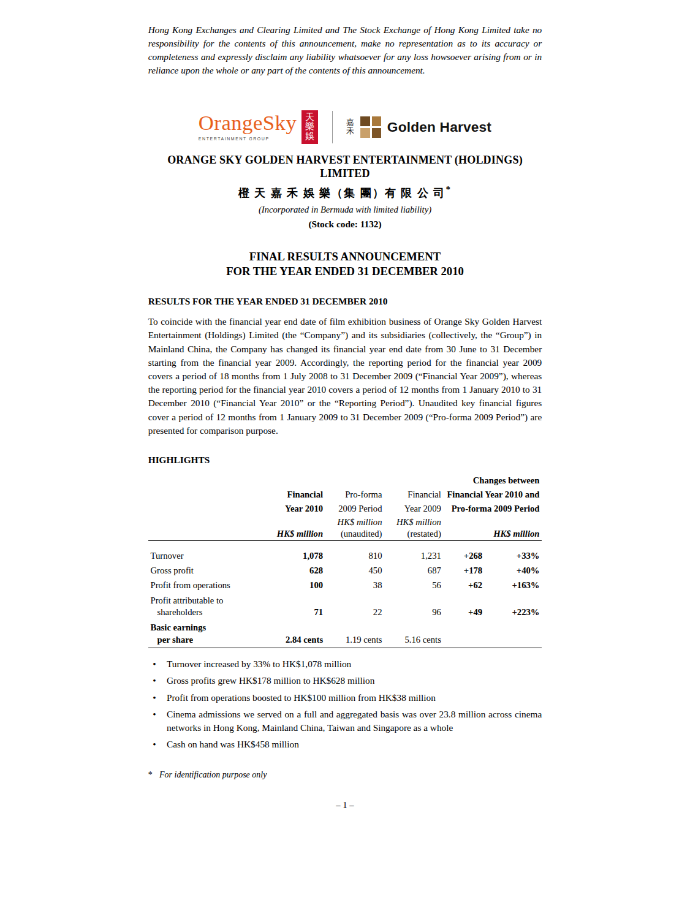Hong Kong Exchanges and Clearing Limited and The Stock Exchange of Hong Kong Limited take no responsibility for the contents of this announcement, make no representation as to its accuracy or completeness and expressly disclaim any liability whatsoever for any loss howsoever arising from or in reliance upon the whole or any part of the contents of this announcement.
OrangeSky
Entertainment Group
天樂娛
嘉禾
Golden Harvest
ORANGE SKY GOLDEN HARVEST ENTERTAINMENT (HOLDINGS) LIMITED
橙 天 嘉 禾 娛 樂（集 團）有 限 公 司*
(Incorporated in Bermuda with limited liability)
(Stock code: 1132)
FINAL RESULTS ANNOUNCEMENT
FOR THE YEAR ENDED 31 DECEMBER 2010
RESULTS FOR THE YEAR ENDED 31 DECEMBER 2010
To coincide with the financial year end date of film exhibition business of Orange Sky Golden Harvest Entertainment (Holdings) Limited (the “Company”) and its subsidiaries (collectively, the “Group”) in Mainland China, the Company has changed its financial year end date from 30 June to 31 December starting from the financial year 2009. Accordingly, the reporting period for the financial year 2009 covers a period of 18 months from 1 July 2008 to 31 December 2009 (“Financial Year 2009”), whereas the reporting period for the financial year 2010 covers a period of 12 months from 1 January 2010 to 31 December 2010 (“Financial Year 2010” or the “Reporting Period”). Unaudited key financial figures cover a period of 12 months from 1 January 2009 to 31 December 2009 (“Pro-forma 2009 Period”) are presented for comparison purpose.
HIGHLIGHTS
| | | | | Changes between |
| --- | --- | --- | --- | --- |
| | Financial | Pro-forma | Financial | Financial Year 2010 and |
| | Year 2010 | 2009 Period | Year 2009 | Pro-forma 2009 Period |
| | HK$ million | HK$ million (unaudited) | HK$ million (restated) | HK$ million |
| Turnover | 1,078 | 810 | 1,231 | +268 | +33% |
| Gross profit | 628 | 450 | 687 | +178 | +40% |
| Profit from operations | 100 | 38 | 56 | +62 | +163% |
| Profit attributable to shareholders | 71 | 22 | 96 | +49 | +223% |
| Basic earnings per share | 2.84 cents | 1.19 cents | 5.16 cents | | |
Turnover increased by 33% to HK$1,078 million
Gross profits grew HK$178 million to HK$628 million
Profit from operations boosted to HK$100 million from HK$38 million
Cinema admissions we served on a full and aggregated basis was over 23.8 million across cinema networks in Hong Kong, Mainland China, Taiwan and Singapore as a whole
Cash on hand was HK$458 million
*For identification purpose only
– 1 –